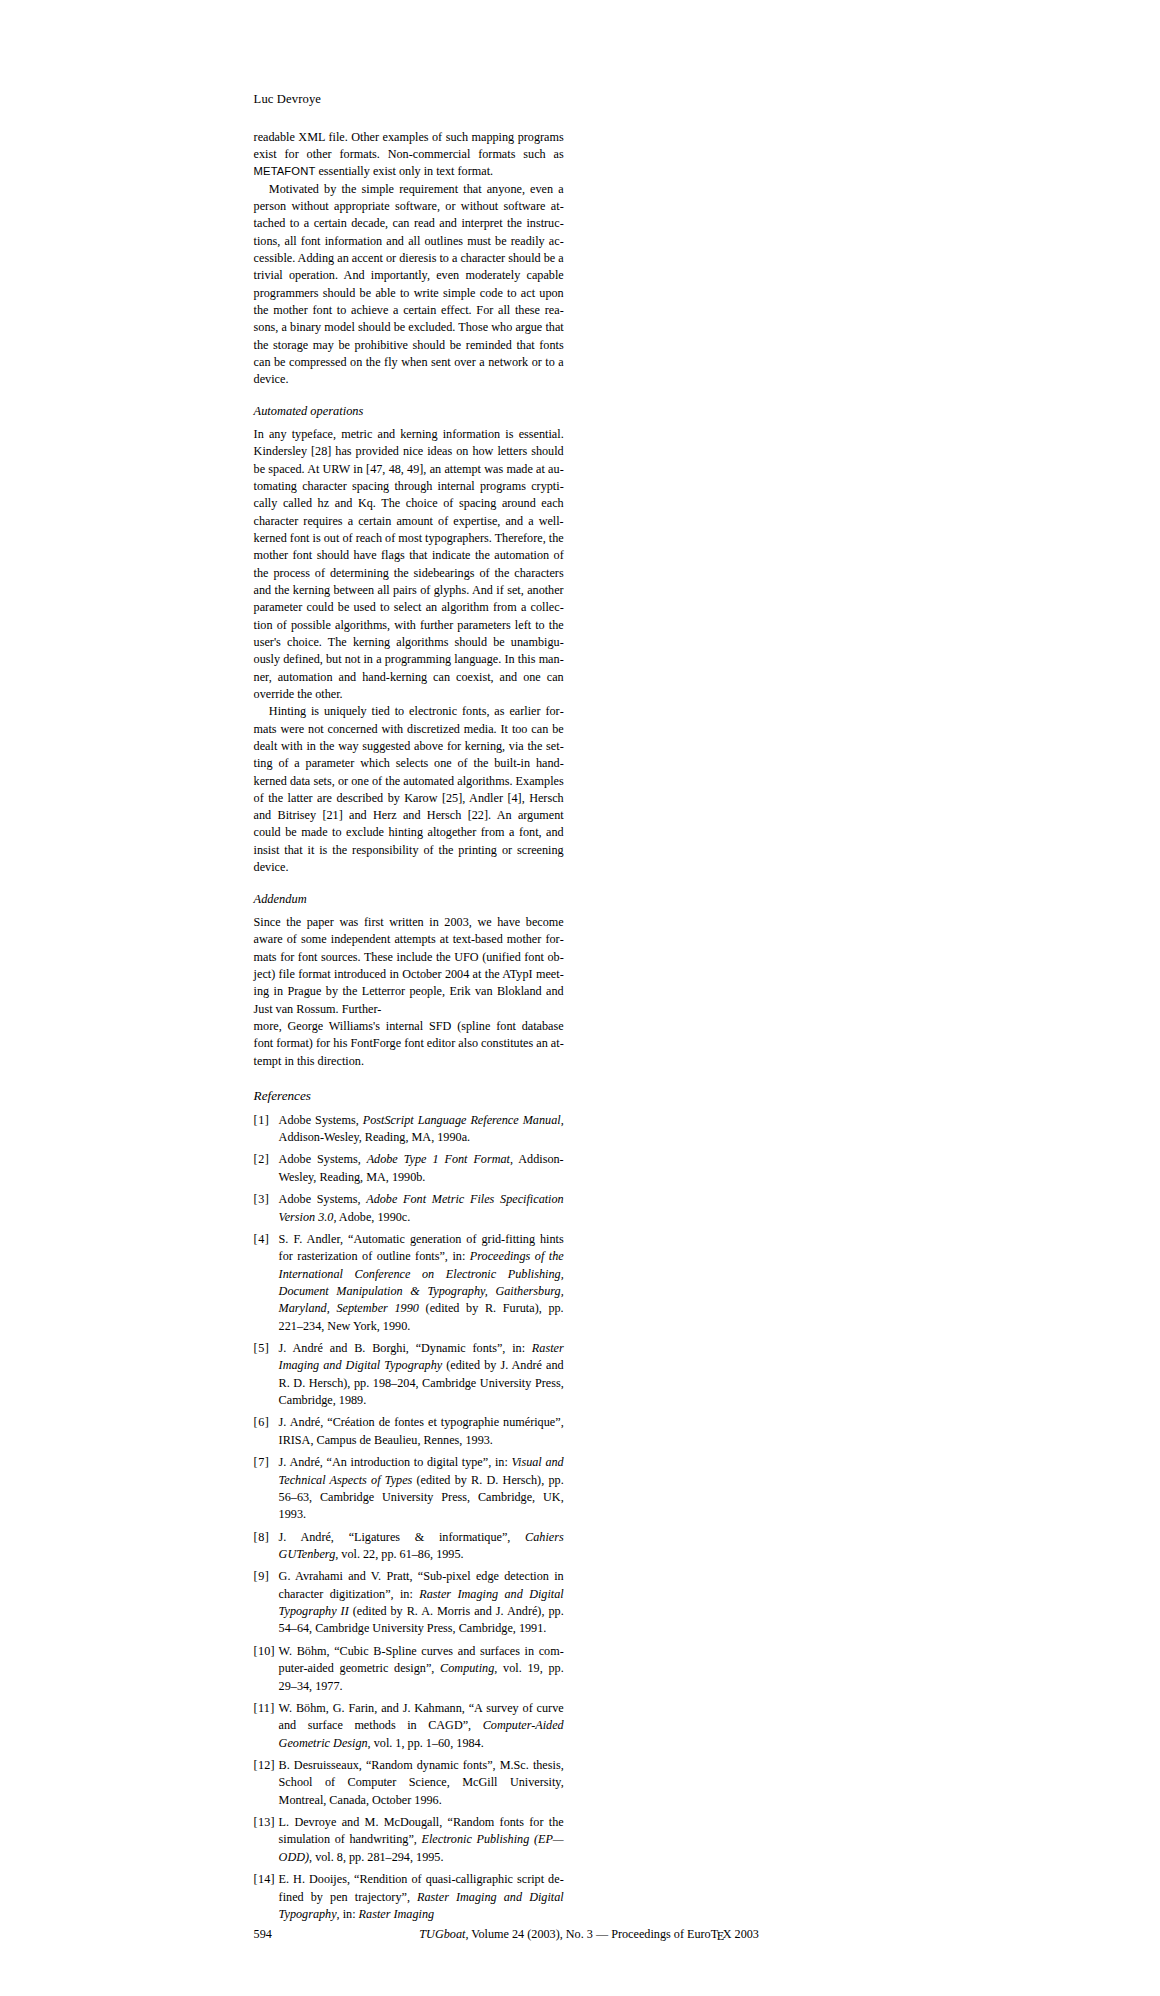Luc Devroye
readable XML file. Other examples of such mapping programs exist for other formats. Non-commercial formats such as METAFONT essentially exist only in text format.
Motivated by the simple requirement that anyone, even a person without appropriate software, or without software attached to a certain decade, can read and interpret the instructions, all font information and all outlines must be readily accessible. Adding an accent or dieresis to a character should be a trivial operation. And importantly, even moderately capable programmers should be able to write simple code to act upon the mother font to achieve a certain effect. For all these reasons, a binary model should be excluded. Those who argue that the storage may be prohibitive should be reminded that fonts can be compressed on the fly when sent over a network or to a device.
Automated operations
In any typeface, metric and kerning information is essential. Kindersley [28] has provided nice ideas on how letters should be spaced. At URW in [47, 48, 49], an attempt was made at automating character spacing through internal programs cryptically called hz and Kq. The choice of spacing around each character requires a certain amount of expertise, and a well-kerned font is out of reach of most typographers. Therefore, the mother font should have flags that indicate the automation of the process of determining the sidebearings of the characters and the kerning between all pairs of glyphs. And if set, another parameter could be used to select an algorithm from a collection of possible algorithms, with further parameters left to the user's choice. The kerning algorithms should be unambiguously defined, but not in a programming language. In this manner, automation and hand-kerning can coexist, and one can override the other.
Hinting is uniquely tied to electronic fonts, as earlier formats were not concerned with discretized media. It too can be dealt with in the way suggested above for kerning, via the setting of a parameter which selects one of the built-in hand-kerned data sets, or one of the automated algorithms. Examples of the latter are described by Karow [25], Andler [4], Hersch and Bitrisey [21] and Herz and Hersch [22]. An argument could be made to exclude hinting altogether from a font, and insist that it is the responsibility of the printing or screening device.
Addendum
Since the paper was first written in 2003, we have become aware of some independent attempts at text-based mother formats for font sources. These include the UFO (unified font object) file format introduced in October 2004 at the ATypI meeting in Prague by the Letterror people, Erik van Blokland and Just van Rossum. Further-
more, George Williams's internal SFD (spline font database font format) for his FontForge font editor also constitutes an attempt in this direction.
References
Adobe Systems, PostScript Language Reference Manual, Addison-Wesley, Reading, MA, 1990a.
Adobe Systems, Adobe Type 1 Font Format, Addison-Wesley, Reading, MA, 1990b.
Adobe Systems, Adobe Font Metric Files Specification Version 3.0, Adobe, 1990c.
S. F. Andler, “Automatic generation of grid-fitting hints for rasterization of outline fonts”, in: Proceedings of the International Conference on Electronic Publishing, Document Manipulation & Typography, Gaithersburg, Maryland, September 1990 (edited by R. Furuta), pp. 221–234, New York, 1990.
J. André and B. Borghi, “Dynamic fonts”, in: Raster Imaging and Digital Typography (edited by J. André and R. D. Hersch), pp. 198–204, Cambridge University Press, Cambridge, 1989.
J. André, “Création de fontes et typographie numérique”, IRISA, Campus de Beaulieu, Rennes, 1993.
J. André, “An introduction to digital type”, in: Visual and Technical Aspects of Types (edited by R. D. Hersch), pp. 56–63, Cambridge University Press, Cambridge, UK, 1993.
J. André, “Ligatures & informatique”, Cahiers GUTenberg, vol. 22, pp. 61–86, 1995.
G. Avrahami and V. Pratt, “Sub-pixel edge detection in character digitization”, in: Raster Imaging and Digital Typography II (edited by R. A. Morris and J. André), pp. 54–64, Cambridge University Press, Cambridge, 1991.
W. Böhm, “Cubic B-Spline curves and surfaces in computer-aided geometric design”, Computing, vol. 19, pp. 29–34, 1977.
W. Böhm, G. Farin, and J. Kahmann, “A survey of curve and surface methods in CAGD”, Computer-Aided Geometric Design, vol. 1, pp. 1–60, 1984.
B. Desruisseaux, “Random dynamic fonts”, M.Sc. thesis, School of Computer Science, McGill University, Montreal, Canada, October 1996.
L. Devroye and M. McDougall, “Random fonts for the simulation of handwriting”, Electronic Publishing (EP—ODD), vol. 8, pp. 281–294, 1995.
E. H. Dooijes, “Rendition of quasi-calligraphic script defined by pen trajectory”, Raster Imaging and Digital Typography, in: Raster Imaging
594
TUGboat, Volume 24 (2003), No. 3 — Proceedings of EuroTEX 2003